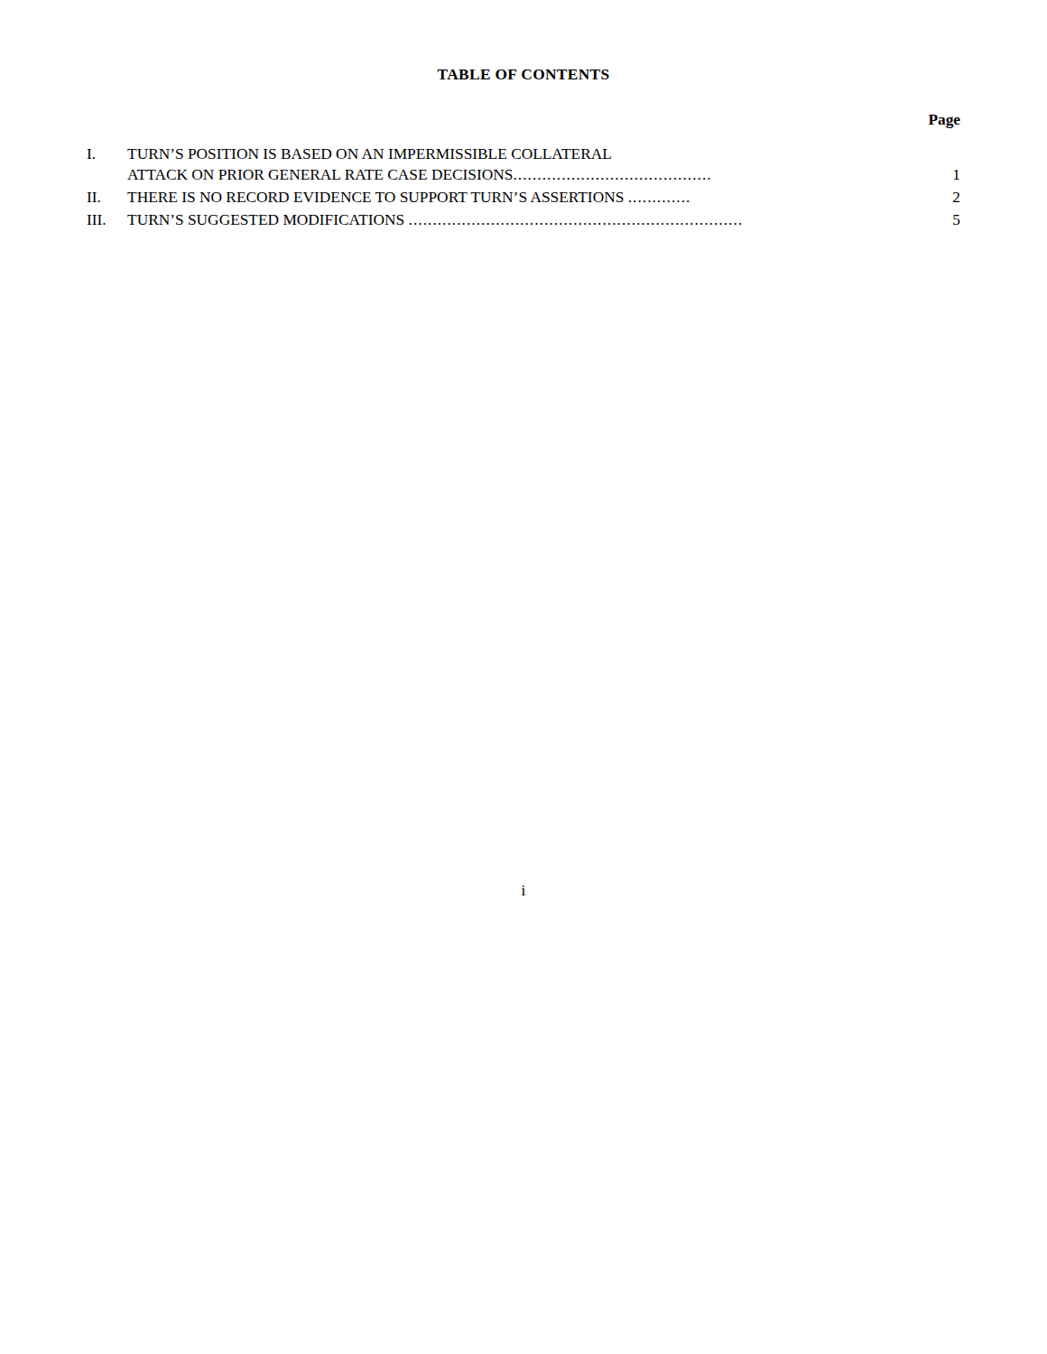TABLE OF CONTENTS
Page
| I. | TURN’S POSITION IS BASED ON AN IMPERMISSIBLE COLLATERAL ATTACK ON PRIOR GENERAL RATE CASE DECISIONS ......................................... 1 |
| II. | THERE IS NO RECORD EVIDENCE TO SUPPORT TURN’S ASSERTIONS ............. 2 |
| III. | TURN’S SUGGESTED MODIFICATIONS ..................................................................... 5 |
i